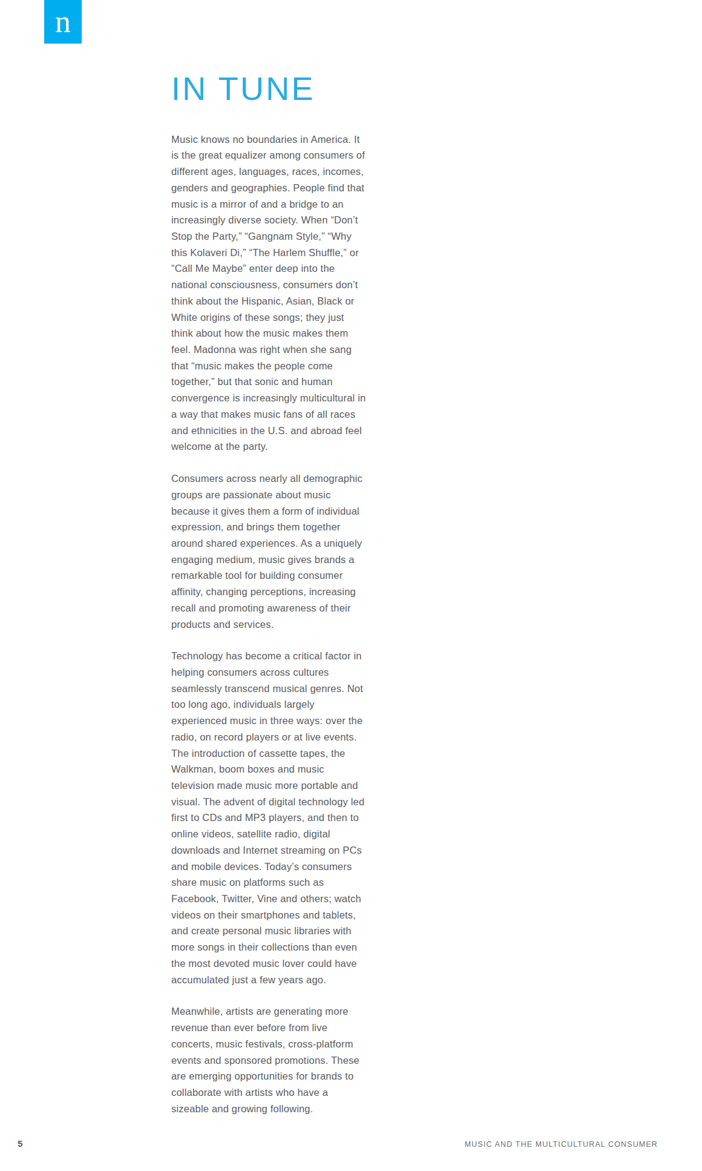n
In Tune
Music knows no boundaries in America. It is the great equalizer among consumers of different ages, languages, races, incomes, genders and geographies. People find that music is a mirror of and a bridge to an increasingly diverse society. When “Don’t Stop the Party,” “Gangnam Style,” “Why this Kolaveri Di,” “The Harlem Shuffle,” or “Call Me Maybe” enter deep into the national consciousness, consumers don’t think about the Hispanic, Asian, Black or White origins of these songs; they just think about how the music makes them feel. Madonna was right when she sang that “music makes the people come together,” but that sonic and human convergence is increasingly multicultural in a way that makes music fans of all races and ethnicities in the U.S. and abroad feel welcome at the party.
Consumers across nearly all demographic groups are passionate about music because it gives them a form of individual expression, and brings them together around shared experiences. As a uniquely engaging medium, music gives brands a remarkable tool for building consumer affinity, changing perceptions, increasing recall and promoting awareness of their products and services.
Technology has become a critical factor in helping consumers across cultures seamlessly transcend musical genres. Not too long ago, individuals largely experienced music in three ways: over the radio, on record players or at live events. The introduction of cassette tapes, the Walkman, boom boxes and music television made music more portable and visual. The advent of digital technology led first to CDs and MP3 players, and then to online videos, satellite radio, digital downloads and Internet streaming on PCs and mobile devices. Today’s consumers share music on platforms such as Facebook, Twitter, Vine and others; watch videos on their smartphones and tablets, and create personal music libraries with more songs in their collections than even the most devoted music lover could have accumulated just a few years ago.
Meanwhile, artists are generating more revenue than ever before from live concerts, music festivals, cross-platform events and sponsored promotions. These are emerging opportunities for brands to collaborate with artists who have a sizeable and growing following.
5 Music and the Multicultural Consumer